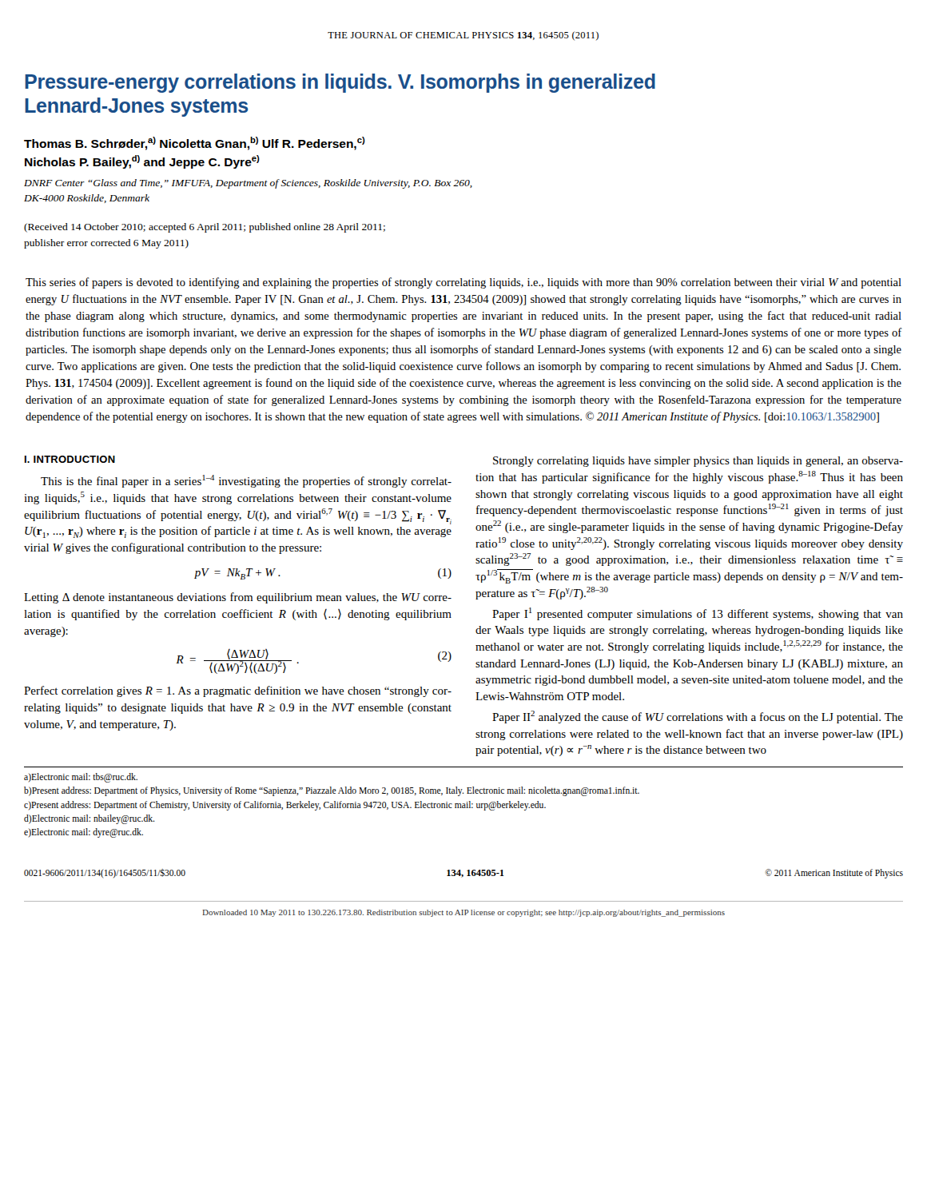THE JOURNAL OF CHEMICAL PHYSICS 134, 164505 (2011)
Pressure-energy correlations in liquids. V. Isomorphs in generalized
Lennard-Jones systems
Thomas B. Schrøder,a) Nicoletta Gnan,b) Ulf R. Pedersen,c)
Nicholas P. Bailey,d) and Jeppe C. Dyree)
DNRF Center “Glass and Time,” IMFUFA, Department of Sciences, Roskilde University, P.O. Box 260,
DK-4000 Roskilde, Denmark
(Received 14 October 2010; accepted 6 April 2011; published online 28 April 2011;
publisher error corrected 6 May 2011)
This series of papers is devoted to identifying and explaining the properties of strongly correlating liquids, i.e., liquids with more than 90% correlation between their virial W and potential energy U fluctuations in the NVT ensemble. Paper IV [N. Gnan et al., J. Chem. Phys. 131, 234504 (2009)] showed that strongly correlating liquids have “isomorphs,” which are curves in the phase diagram along which structure, dynamics, and some thermodynamic properties are invariant in reduced units. In the present paper, using the fact that reduced-unit radial distribution functions are isomorph invariant, we derive an expression for the shapes of isomorphs in the WU phase diagram of generalized Lennard-Jones systems of one or more types of particles. The isomorph shape depends only on the Lennard-Jones exponents; thus all isomorphs of standard Lennard-Jones systems (with exponents 12 and 6) can be scaled onto a single curve. Two applications are given. One tests the prediction that the solid-liquid coexistence curve follows an isomorph by comparing to recent simulations by Ahmed and Sadus [J. Chem. Phys. 131, 174504 (2009)]. Excellent agreement is found on the liquid side of the coexistence curve, whereas the agreement is less convincing on the solid side. A second application is the derivation of an approximate equation of state for generalized Lennard-Jones systems by combining the isomorph theory with the Rosenfeld-Tarazona expression for the temperature dependence of the potential energy on isochores. It is shown that the new equation of state agrees well with simulations. © 2011 American Institute of Physics. [doi:10.1063/1.3582900]
I. INTRODUCTION
This is the final paper in a series1–4 investigating the properties of strongly correlating liquids,5 i.e., liquids that have strong correlations between their constant-volume equilibrium fluctuations of potential energy, U(t), and virial6,7 W(t) ≡ −1/3 ∑i ri · ∇ri U(r1, ..., rN) where ri is the position of particle i at time t. As is well known, the average virial W gives the configurational contribution to the pressure:
pV = NkBT + W . (1)
Letting Δ denote instantaneous deviations from equilibrium mean values, the WU correlation is quantified by the correlation coefficient R (with ⟨...⟩ denoting equilibrium average):
R = ⟨ΔWΔU⟩⟨(ΔW)2⟩⟨(ΔU)2⟩ . (2)
Perfect correlation gives R = 1. As a pragmatic definition we have chosen “strongly correlating liquids” to designate liquids that have R ≥ 0.9 in the NVT ensemble (constant volume, V, and temperature, T).
Strongly correlating liquids have simpler physics than liquids in general, an observation that has particular significance for the highly viscous phase.8–18 Thus it has been shown that strongly correlating viscous liquids to a good approximation have all eight frequency-dependent thermoviscoelastic response functions19–21 given in terms of just one22 (i.e., are single-parameter liquids in the sense of having dynamic Prigogine-Defay ratio19 close to unity2,20,22). Strongly correlating viscous liquids moreover obey density scaling23–27 to a good approximation, i.e., their dimensionless relaxation time τ̃ ≡ τρ1/3kBT/m (where m is the average particle mass) depends on density ρ = N/V and temperature as τ̃ = F(ργ/T).28–30
Paper I1 presented computer simulations of 13 different systems, showing that van der Waals type liquids are strongly correlating, whereas hydrogen-bonding liquids like methanol or water are not. Strongly correlating liquids include,1,2,5,22,29 for instance, the standard Lennard-Jones (LJ) liquid, the Kob-Andersen binary LJ (KABLJ) mixture, an asymmetric rigid-bond dumbbell model, a seven-site united-atom toluene model, and the Lewis-Wahnström OTP model.
Paper II2 analyzed the cause of WU correlations with a focus on the LJ potential. The strong correlations were related to the well-known fact that an inverse power-law (IPL) pair potential, v(r) ∝ r−n where r is the distance between two
a) Electronic mail: tbs@ruc.dk.
b) Present address: Department of Physics, University of Rome “Sapienza,” Piazzale Aldo Moro 2, 00185, Rome, Italy. Electronic mail: nicoletta.gnan@roma1.infn.it.
c) Present address: Department of Chemistry, University of California, Berkeley, California 94720, USA. Electronic mail: urp@berkeley.edu.
d) Electronic mail: nbailey@ruc.dk.
e) Electronic mail: dyre@ruc.dk.
0021-9606/2011/134(16)/164505/11/$30.00
134, 164505-1
© 2011 American Institute of Physics
Downloaded 10 May 2011 to 130.226.173.80. Redistribution subject to AIP license or copyright; see http://jcp.aip.org/about/rights_and_permissions